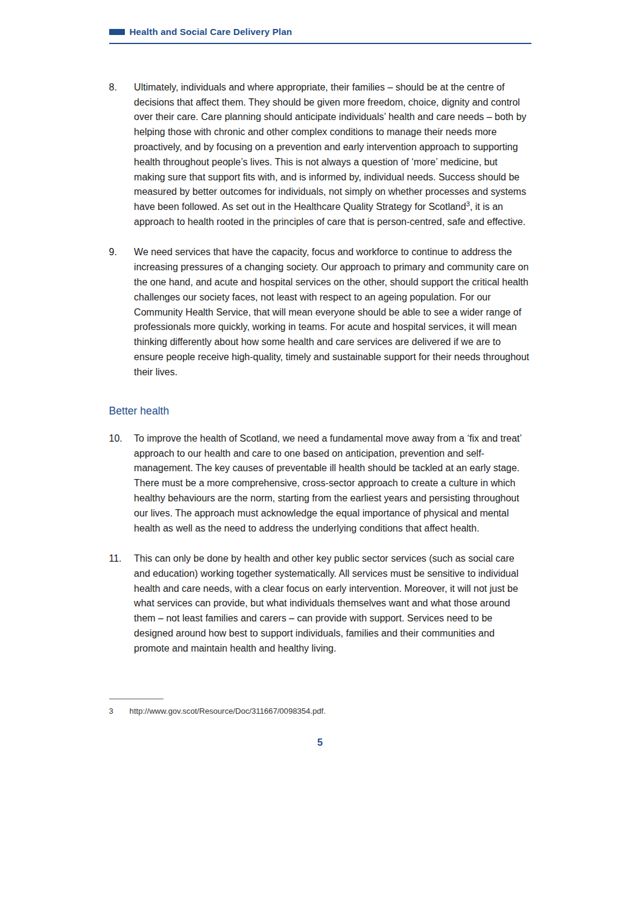Health and Social Care Delivery Plan
8. Ultimately, individuals and where appropriate, their families – should be at the centre of decisions that affect them. They should be given more freedom, choice, dignity and control over their care. Care planning should anticipate individuals’ health and care needs – both by helping those with chronic and other complex conditions to manage their needs more proactively, and by focusing on a prevention and early intervention approach to supporting health throughout people’s lives. This is not always a question of ‘more’ medicine, but making sure that support fits with, and is informed by, individual needs. Success should be measured by better outcomes for individuals, not simply on whether processes and systems have been followed. As set out in the Healthcare Quality Strategy for Scotland3, it is an approach to health rooted in the principles of care that is person-centred, safe and effective.
9. We need services that have the capacity, focus and workforce to continue to address the increasing pressures of a changing society. Our approach to primary and community care on the one hand, and acute and hospital services on the other, should support the critical health challenges our society faces, not least with respect to an ageing population. For our Community Health Service, that will mean everyone should be able to see a wider range of professionals more quickly, working in teams. For acute and hospital services, it will mean thinking differently about how some health and care services are delivered if we are to ensure people receive high-quality, timely and sustainable support for their needs throughout their lives.
Better health
10. To improve the health of Scotland, we need a fundamental move away from a ‘fix and treat’ approach to our health and care to one based on anticipation, prevention and self-management. The key causes of preventable ill health should be tackled at an early stage. There must be a more comprehensive, cross-sector approach to create a culture in which healthy behaviours are the norm, starting from the earliest years and persisting throughout our lives. The approach must acknowledge the equal importance of physical and mental health as well as the need to address the underlying conditions that affect health.
11. This can only be done by health and other key public sector services (such as social care and education) working together systematically. All services must be sensitive to individual health and care needs, with a clear focus on early intervention. Moreover, it will not just be what services can provide, but what individuals themselves want and what those around them – not least families and carers – can provide with support. Services need to be designed around how best to support individuals, families and their communities and promote and maintain health and healthy living.
3 http://www.gov.scot/Resource/Doc/311667/0098354.pdf.
5